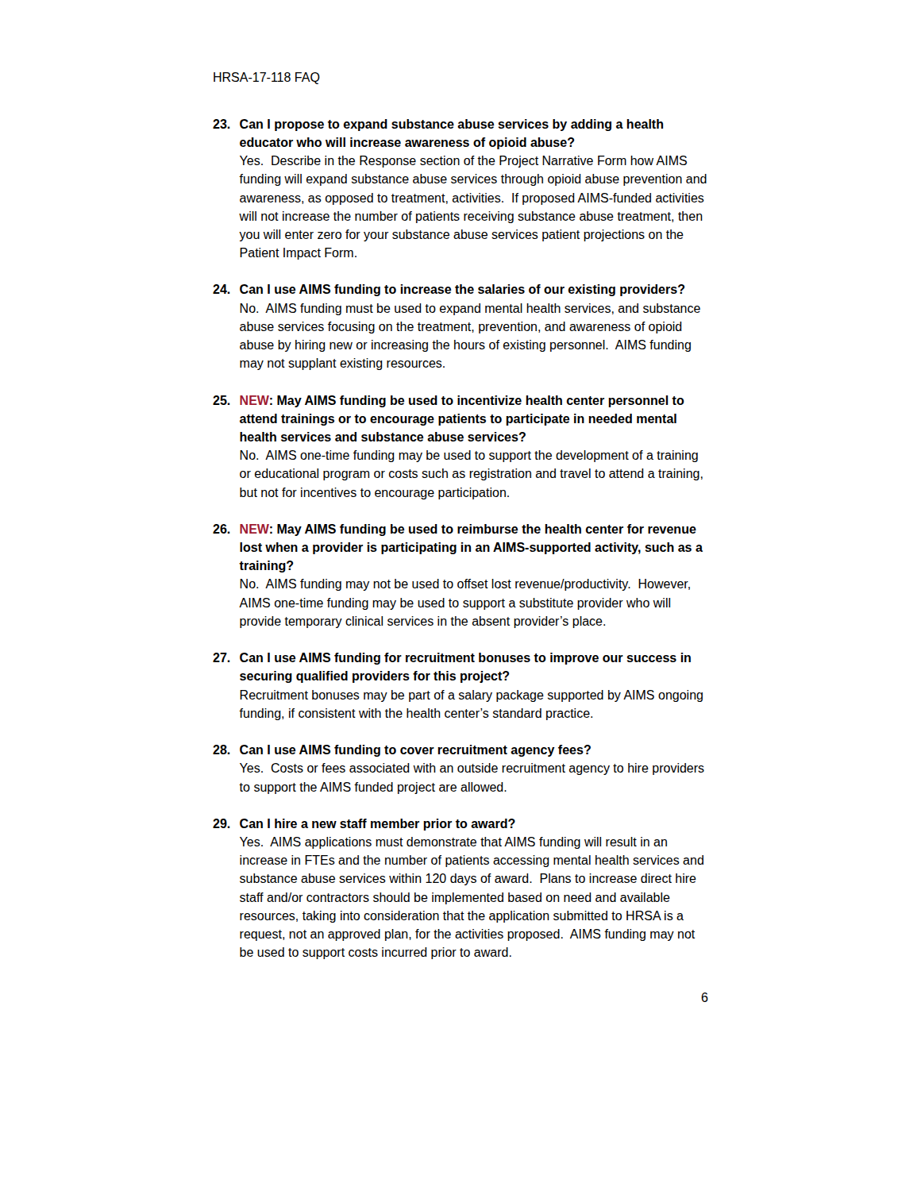HRSA-17-118 FAQ
23.
Can I propose to expand substance abuse services by adding a health educator who will increase awareness of opioid abuse?
Yes. Describe in the Response section of the Project Narrative Form how AIMS funding will expand substance abuse services through opioid abuse prevention and awareness, as opposed to treatment, activities. If proposed AIMS-funded activities will not increase the number of patients receiving substance abuse treatment, then you will enter zero for your substance abuse services patient projections on the Patient Impact Form.
24.
Can I use AIMS funding to increase the salaries of our existing providers?
No. AIMS funding must be used to expand mental health services, and substance abuse services focusing on the treatment, prevention, and awareness of opioid abuse by hiring new or increasing the hours of existing personnel. AIMS funding may not supplant existing resources.
25.
NEW: May AIMS funding be used to incentivize health center personnel to attend trainings or to encourage patients to participate in needed mental health services and substance abuse services?
No. AIMS one-time funding may be used to support the development of a training or educational program or costs such as registration and travel to attend a training, but not for incentives to encourage participation.
26.
NEW: May AIMS funding be used to reimburse the health center for revenue lost when a provider is participating in an AIMS-supported activity, such as a training?
No. AIMS funding may not be used to offset lost revenue/productivity. However, AIMS one-time funding may be used to support a substitute provider who will provide temporary clinical services in the absent provider’s place.
27.
Can I use AIMS funding for recruitment bonuses to improve our success in securing qualified providers for this project?
Recruitment bonuses may be part of a salary package supported by AIMS ongoing funding, if consistent with the health center’s standard practice.
28.
Can I use AIMS funding to cover recruitment agency fees?
Yes. Costs or fees associated with an outside recruitment agency to hire providers to support the AIMS funded project are allowed.
29.
Can I hire a new staff member prior to award?
Yes. AIMS applications must demonstrate that AIMS funding will result in an increase in FTEs and the number of patients accessing mental health services and substance abuse services within 120 days of award. Plans to increase direct hire staff and/or contractors should be implemented based on need and available resources, taking into consideration that the application submitted to HRSA is a request, not an approved plan, for the activities proposed. AIMS funding may not be used to support costs incurred prior to award.
6